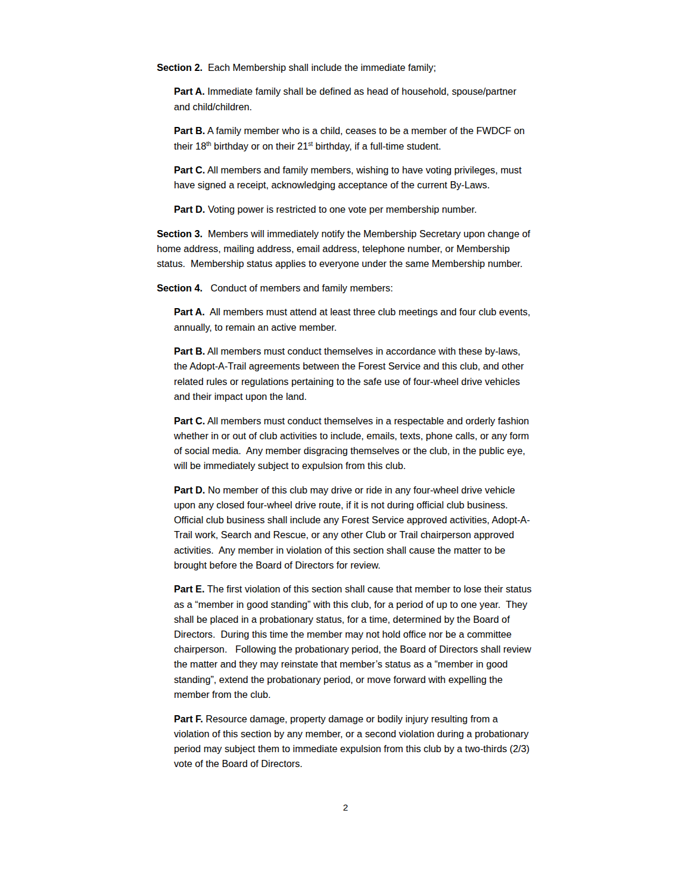Section 2. Each Membership shall include the immediate family;
Part A. Immediate family shall be defined as head of household, spouse/partner and child/children.
Part B. A family member who is a child, ceases to be a member of the FWDCF on their 18th birthday or on their 21st birthday, if a full-time student.
Part C. All members and family members, wishing to have voting privileges, must have signed a receipt, acknowledging acceptance of the current By-Laws.
Part D. Voting power is restricted to one vote per membership number.
Section 3. Members will immediately notify the Membership Secretary upon change of home address, mailing address, email address, telephone number, or Membership status. Membership status applies to everyone under the same Membership number.
Section 4. Conduct of members and family members:
Part A. All members must attend at least three club meetings and four club events, annually, to remain an active member.
Part B. All members must conduct themselves in accordance with these by-laws, the Adopt-A-Trail agreements between the Forest Service and this club, and other related rules or regulations pertaining to the safe use of four-wheel drive vehicles and their impact upon the land.
Part C. All members must conduct themselves in a respectable and orderly fashion whether in or out of club activities to include, emails, texts, phone calls, or any form of social media. Any member disgracing themselves or the club, in the public eye, will be immediately subject to expulsion from this club.
Part D. No member of this club may drive or ride in any four-wheel drive vehicle upon any closed four-wheel drive route, if it is not during official club business. Official club business shall include any Forest Service approved activities, Adopt-A-Trail work, Search and Rescue, or any other Club or Trail chairperson approved activities. Any member in violation of this section shall cause the matter to be brought before the Board of Directors for review.
Part E. The first violation of this section shall cause that member to lose their status as a “member in good standing” with this club, for a period of up to one year. They shall be placed in a probationary status, for a time, determined by the Board of Directors. During this time the member may not hold office nor be a committee chairperson. Following the probationary period, the Board of Directors shall review the matter and they may reinstate that member’s status as a “member in good standing”, extend the probationary period, or move forward with expelling the member from the club.
Part F. Resource damage, property damage or bodily injury resulting from a violation of this section by any member, or a second violation during a probationary period may subject them to immediate expulsion from this club by a two-thirds (2/3) vote of the Board of Directors.
2